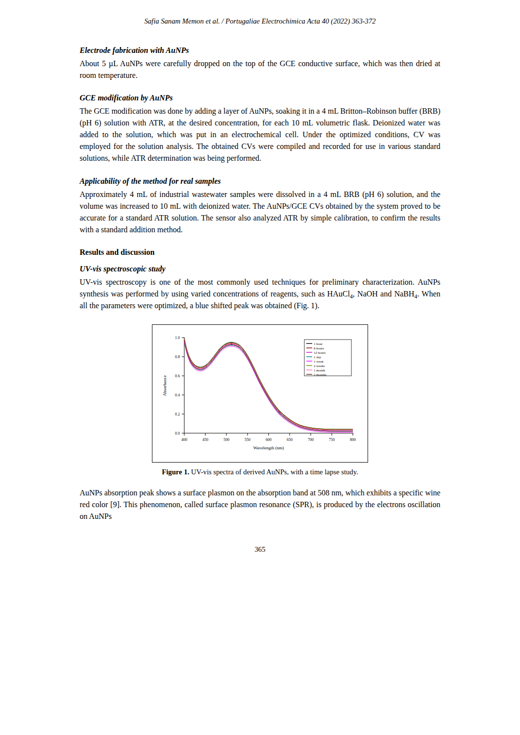Safia Sanam Memon et al. / Portugaliae Electrochimica Acta 40 (2022) 363-372
Electrode fabrication with AuNPs
About 5 µL AuNPs were carefully dropped on the top of the GCE conductive surface, which was then dried at room temperature.
GCE modification by AuNPs
The GCE modification was done by adding a layer of AuNPs, soaking it in a 4 mL Britton–Robinson buffer (BRB) (pH 6) solution with ATR, at the desired concentration, for each 10 mL volumetric flask. Deionized water was added to the solution, which was put in an electrochemical cell. Under the optimized conditions, CV was employed for the solution analysis. The obtained CVs were compiled and recorded for use in various standard solutions, while ATR determination was being performed.
Applicability of the method for real samples
Approximately 4 mL of industrial wastewater samples were dissolved in a 4 mL BRB (pH 6) solution, and the volume was increased to 10 mL with deionized water. The AuNPs/GCE CVs obtained by the system proved to be accurate for a standard ATR solution. The sensor also analyzed ATR by simple calibration, to confirm the results with a standard addition method.
Results and discussion
UV-vis spectroscopic study
UV-vis spectroscopy is one of the most commonly used techniques for preliminary characterization. AuNPs synthesis was performed by using varied concentrations of reagents, such as HAuCl4, NaOH and NaBH4. When all the parameters were optimized, a blue shifted peak was obtained (Fig. 1).
0.0 0.2 0.4 0.6 0.8 1.0 400 450 500 550 600 650 700 750 800 Wavelength (nm) Absorbance 1 hour 6 hours 12 hours 1 day 1 week 2 weeks 1 month 2 months
Figure 1. UV-vis spectra of derived AuNPs, with a time lapse study.
AuNPs absorption peak shows a surface plasmon on the absorption band at 508 nm, which exhibits a specific wine red color [9]. This phenomenon, called surface plasmon resonance (SPR), is produced by the electrons oscillation on AuNPs
365